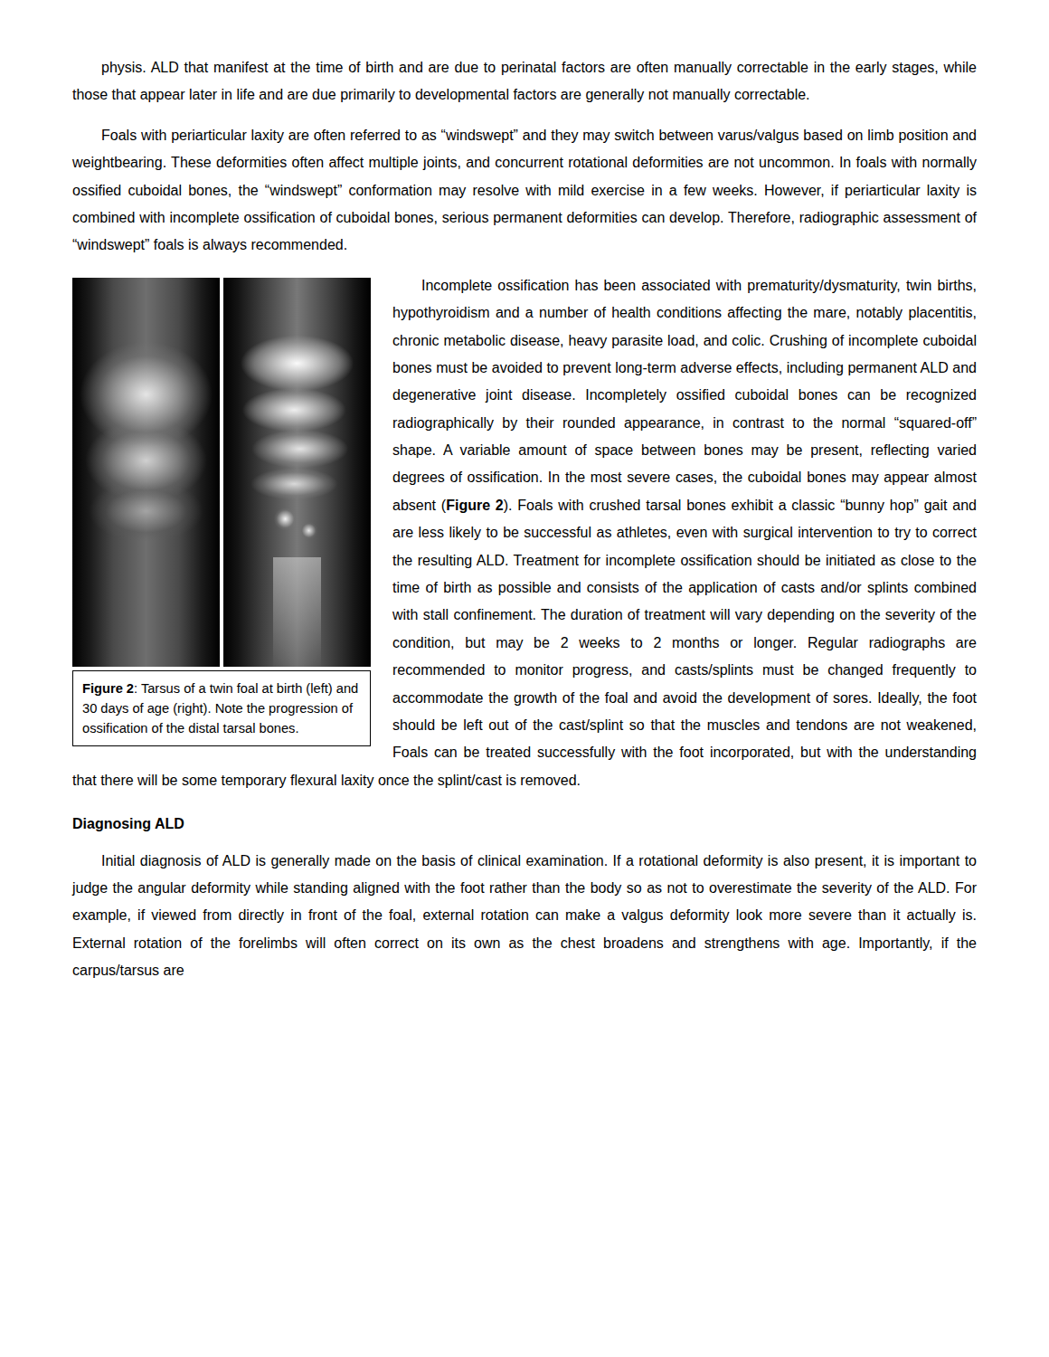physis. ALD that manifest at the time of birth and are due to perinatal factors are often manually correctable in the early stages, while those that appear later in life and are due primarily to developmental factors are generally not manually correctable.
Foals with periarticular laxity are often referred to as “windswept” and they may switch between varus/valgus based on limb position and weightbearing. These deformities often affect multiple joints, and concurrent rotational deformities are not uncommon. In foals with normally ossified cuboidal bones, the “windswept” conformation may resolve with mild exercise in a few weeks. However, if periarticular laxity is combined with incomplete ossification of cuboidal bones, serious permanent deformities can develop. Therefore, radiographic assessment of “windswept” foals is always recommended.
Figure 2: Tarsus of a twin foal at birth (left) and 30 days of age (right). Note the progression of ossification of the distal tarsal bones.
Incomplete ossification has been associated with prematurity/dysmaturity, twin births, hypothyroidism and a number of health conditions affecting the mare, notably placentitis, chronic metabolic disease, heavy parasite load, and colic. Crushing of incomplete cuboidal bones must be avoided to prevent long-term adverse effects, including permanent ALD and degenerative joint disease. Incompletely ossified cuboidal bones can be recognized radiographically by their rounded appearance, in contrast to the normal “squared-off” shape. A variable amount of space between bones may be present, reflecting varied degrees of ossification. In the most severe cases, the cuboidal bones may appear almost absent (Figure 2). Foals with crushed tarsal bones exhibit a classic “bunny hop” gait and are less likely to be successful as athletes, even with surgical intervention to try to correct the resulting ALD. Treatment for incomplete ossification should be initiated as close to the time of birth as possible and consists of the application of casts and/or splints combined with stall confinement. The duration of treatment will vary depending on the severity of the condition, but may be 2 weeks to 2 months or longer. Regular radiographs are recommended to monitor progress, and casts/splints must be changed frequently to accommodate the growth of the foal and avoid the development of sores. Ideally, the foot should be left out of the cast/splint so that the muscles and tendons are not weakened, Foals can be treated successfully with the foot incorporated, but with the understanding that there will be some temporary flexural laxity once the splint/cast is removed.
Diagnosing ALD
Initial diagnosis of ALD is generally made on the basis of clinical examination. If a rotational deformity is also present, it is important to judge the angular deformity while standing aligned with the foot rather than the body so as not to overestimate the severity of the ALD. For example, if viewed from directly in front of the foal, external rotation can make a valgus deformity look more severe than it actually is. External rotation of the forelimbs will often correct on its own as the chest broadens and strengthens with age. Importantly, if the carpus/tarsus are